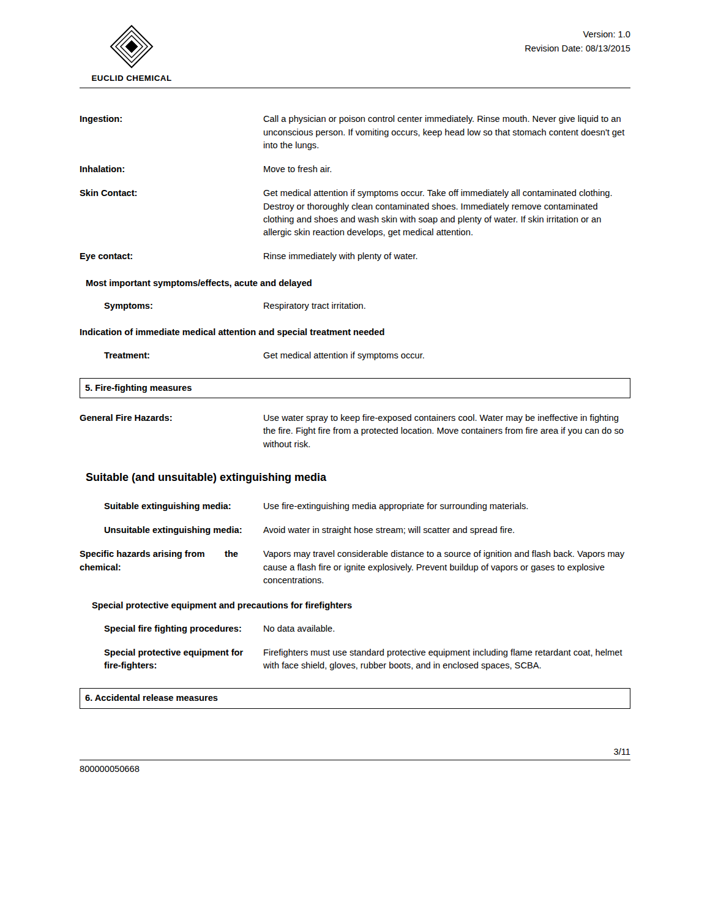EUCLID CHEMICAL
Version: 1.0
Revision Date: 08/13/2015
Ingestion:
Call a physician or poison control center immediately. Rinse mouth. Never give liquid to an unconscious person. If vomiting occurs, keep head low so that stomach content doesn't get into the lungs.
Inhalation:
Move to fresh air.
Skin Contact:
Get medical attention if symptoms occur. Take off immediately all contaminated clothing. Destroy or thoroughly clean contaminated shoes. Immediately remove contaminated clothing and shoes and wash skin with soap and plenty of water. If skin irritation or an allergic skin reaction develops, get medical attention.
Eye contact:
Rinse immediately with plenty of water.
Most important symptoms/effects, acute and delayed
Symptoms:
Respiratory tract irritation.
Indication of immediate medical attention and special treatment needed
Treatment:
Get medical attention if symptoms occur.
5. Fire-fighting measures
General Fire Hazards:
Use water spray to keep fire-exposed containers cool. Water may be ineffective in fighting the fire. Fight fire from a protected location. Move containers from fire area if you can do so without risk.
Suitable (and unsuitable) extinguishing media
Suitable extinguishing media:
Use fire-extinguishing media appropriate for surrounding materials.
Unsuitable extinguishing media:
Avoid water in straight hose stream; will scatter and spread fire.
Specific hazards arising from the chemical:
Vapors may travel considerable distance to a source of ignition and flash back. Vapors may cause a flash fire or ignite explosively. Prevent buildup of vapors or gases to explosive concentrations.
Special protective equipment and precautions for firefighters
Special fire fighting procedures:
No data available.
Special protective equipment for fire-fighters:
Firefighters must use standard protective equipment including flame retardant coat, helmet with face shield, gloves, rubber boots, and in enclosed spaces, SCBA.
6. Accidental release measures
3/11
800000050668